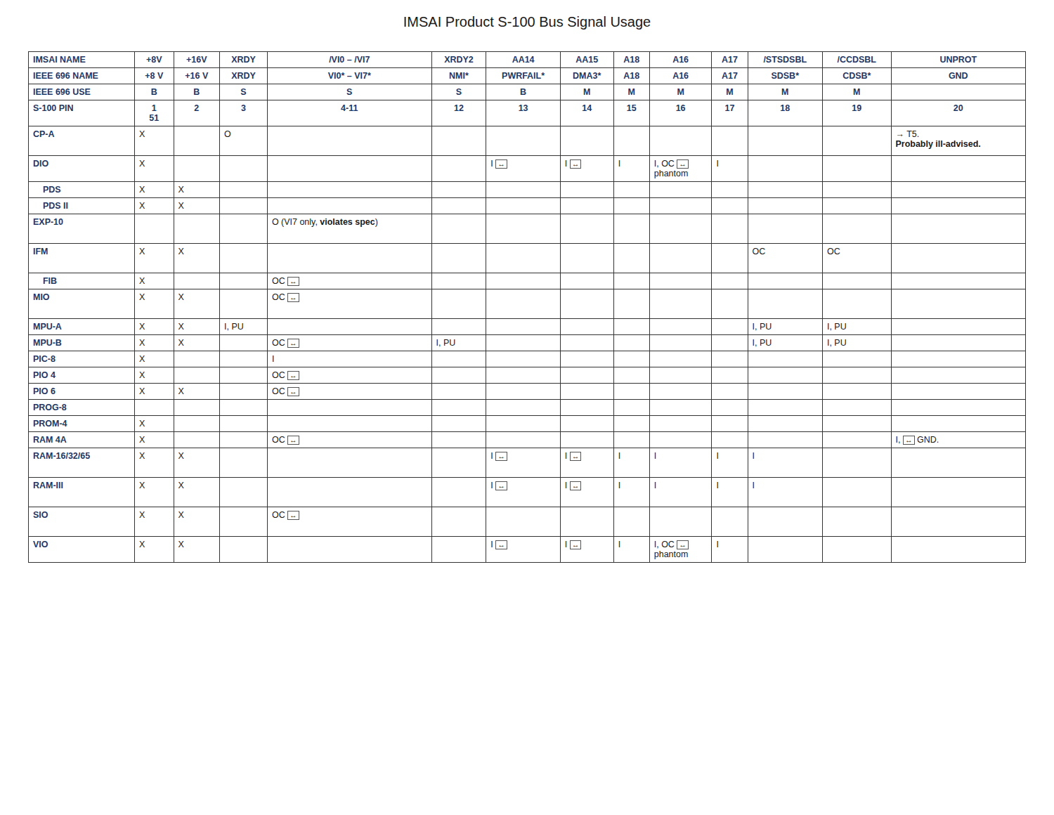IMSAI Product S-100 Bus Signal Usage
| IMSAI NAME | +8V | +16V | XRDY | /VI0 – /VI7 | XRDY2 | AA14 | AA15 | A18 | A16 | A17 | /STSDSBL | /CCDSBL | UNPROT |
| --- | --- | --- | --- | --- | --- | --- | --- | --- | --- | --- | --- | --- | --- |
| IEEE 696 NAME | +8 V | +16 V | XRDY | VI0* – VI7* | NMI* | PWRFAIL* | DMA3* | A18 | A16 | A17 | SDSB* | CDSB* | GND |
| IEEE 696 USE | B | B | S | S | S | B | M | M | M | M | M | M | |
| S-100 PIN | 1 51 | 2 | 3 | 4-11 | 12 | 13 | 14 | 15 | 16 | 17 | 18 | 19 | 20 |
| CP-A | X | | O | | | | | | | | | | → T5. Probably ill-advised. |
| DIO | X | | | | | I ↔ | I ↔ | I | I, OC ↔ phantom | I | | | |
| PDS | X | X | | | | | | | | | | | |
| PDS II | X | X | | | | | | | | | | | |
| EXP-10 | | | | O (VI7 only, violates spec ) | | | | | | | | | |
| IFM | X | X | | | | | | | | | OC | OC | |
| FIB | X | | | OC ↔ | | | | | | | | | |
| MIO | X | X | | OC ↔ | | | | | | | | | |
| MPU-A | X | X | I, PU | | | | | | | | I, PU | I, PU | |
| MPU-B | X | X | | OC ↔ | I, PU | | | | | | I, PU | I, PU | |
| PIC-8 | X | | | I | | | | | | | | | |
| PIO 4 | X | | | OC ↔ | | | | | | | | | |
| PIO 6 | X | X | | OC ↔ | | | | | | | | | |
| PROG-8 | | | | | | | | | | | | | |
| PROM-4 | X | | | | | | | | | | | | |
| RAM 4A | X | | | OC ↔ | | | | | | | | | I, ↔ GND. |
| RAM-16/32/65 | X | X | | | | I ↔ | I ↔ | I | I | I | I | | |
| RAM-III | X | X | | | | I ↔ | I ↔ | I | I | I | I | | |
| SIO | X | X | | OC ↔ | | | | | | | | | |
| VIO | X | X | | | | I ↔ | I ↔ | I | I, OC ↔ phantom | I | | | |